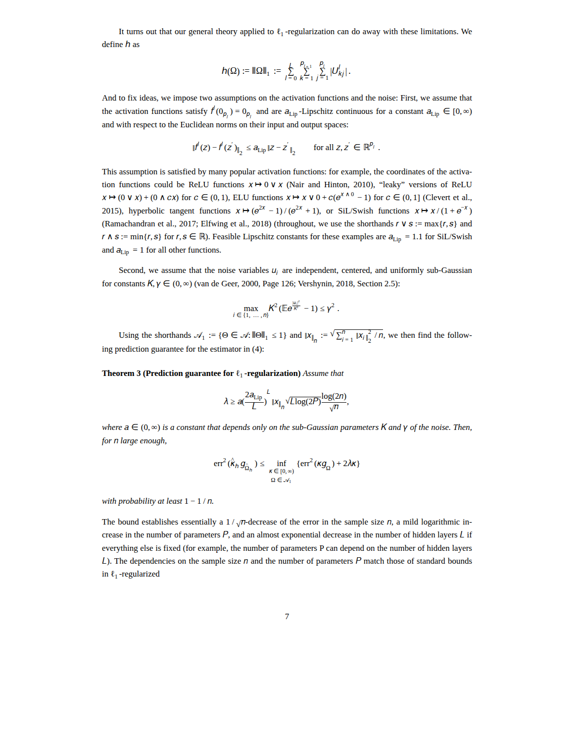It turns out that our general theory applied to ℓ1-regularization can do away with these limitations. We define h as
h(Ω) := ⦀Ω⦀1 := ∑l=0L ∑k=1pl+1 ∑j=1pl |Ukjl| .
And to fix ideas, we impose two assumptions on the activation functions and the noise: First, we assume that the activation functions satisfy fl(0pl)=0pl and are aLip-Lipschitz continuous for a constant aLip∈[0,∞) and with respect to the Euclidean norms on their input and output spaces:
‖fl(z) − fl(z′)‖2 ≤ aLip ‖z−z′‖2 for all z,z′ ∈ ℝpl .
This assumption is satisfied by many popular activation functions: for example, the coordinates of the activation functions could be ReLU functions x↦0∨x (Nair and Hinton, 2010), “leaky” versions of ReLU x↦(0∨x)+(0∧cx) for c∈(0,1), ELU functions x↦x∨0+c(ex∧0−1) for c∈(0,1] (Clevert et al., 2015), hyperbolic tangent functions x↦(e2x−1)/(e2x+1), or SiL/Swish functions x↦x/(1+e−x) (Ramachandran et al., 2017; Elfwing et al., 2018) (throughout, we use the shorthands r∨s:=max{r,s} and r∧s:=min{r,s} for r,s∈ℝ). Feasible Lipschitz constants for these examples are aLip=1.1 for SiL/Swish and aLip=1 for all other functions.
Second, we assume that the noise variables ui are independent, centered, and uniformly sub-Gaussian for constants K,γ∈(0,∞) (van de Geer, 2000, Page 126; Vershynin, 2018, Section 2.5):
maxi∈{1,…,n} K2 (𝔼e|ui|2K2 −1) ≤ γ2 .
Using the shorthands 𝒜1:={Θ∈𝒜:⦀Θ⦀1≤1} and ‖x‖n:=∑i=1n‖xi‖22/n, we then find the following prediction guarantee for the estimator in (4):
Theorem 3 (Prediction guarantee for ℓ1-regularization) Assume that
λ≥ a (2aLipL)L ‖x‖n Llog(2P) log(2n)n ,
where a∈(0,∞) is a constant that depends only on the sub-Gaussian parameters K and γ of the noise. Then, for n large enough,
err2 (κ^h gΩ^h) ≤ inf κ∈[0,∞) Ω∈𝒜1 { err2(κgΩ) +2λκ }
with probability at least 1−1/n.
The bound establishes essentially a 1/n-decrease of the error in the sample size n, a mild logarithmic increase in the number of parameters P, and an almost exponential decrease in the number of hidden layers L if everything else is fixed (for example, the number of parameters P can depend on the number of hidden layers L). The dependencies on the sample size n and the number of parameters P match those of standard bounds in ℓ1-regularized
7